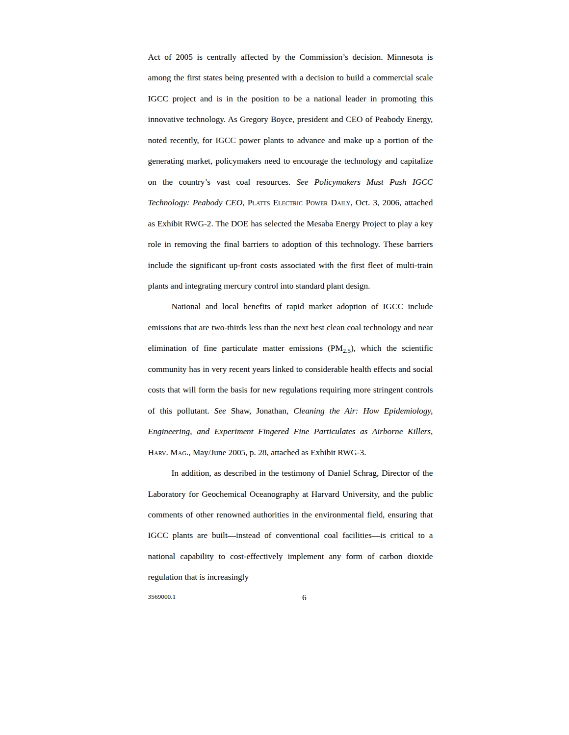Act of 2005 is centrally affected by the Commission’s decision. Minnesota is among the first states being presented with a decision to build a commercial scale IGCC project and is in the position to be a national leader in promoting this innovative technology. As Gregory Boyce, president and CEO of Peabody Energy, noted recently, for IGCC power plants to advance and make up a portion of the generating market, policymakers need to encourage the technology and capitalize on the country’s vast coal resources. See Policymakers Must Push IGCC Technology: Peabody CEO, Platts Electric Power Daily, Oct. 3, 2006, attached as Exhibit RWG-2. The DOE has selected the Mesaba Energy Project to play a key role in removing the final barriers to adoption of this technology. These barriers include the significant up-front costs associated with the first fleet of multi-train plants and integrating mercury control into standard plant design.
National and local benefits of rapid market adoption of IGCC include emissions that are two-thirds less than the next best clean coal technology and near elimination of fine particulate matter emissions (PM2.5), which the scientific community has in very recent years linked to considerable health effects and social costs that will form the basis for new regulations requiring more stringent controls of this pollutant. See Shaw, Jonathan, Cleaning the Air: How Epidemiology, Engineering, and Experiment Fingered Fine Particulates as Airborne Killers, Harv. Mag., May/June 2005, p. 28, attached as Exhibit RWG-3.
In addition, as described in the testimony of Daniel Schrag, Director of the Laboratory for Geochemical Oceanography at Harvard University, and the public comments of other renowned authorities in the environmental field, ensuring that IGCC plants are built—instead of conventional coal facilities—is critical to a national capability to cost-effectively implement any form of carbon dioxide regulation that is increasingly
3569000.1
6